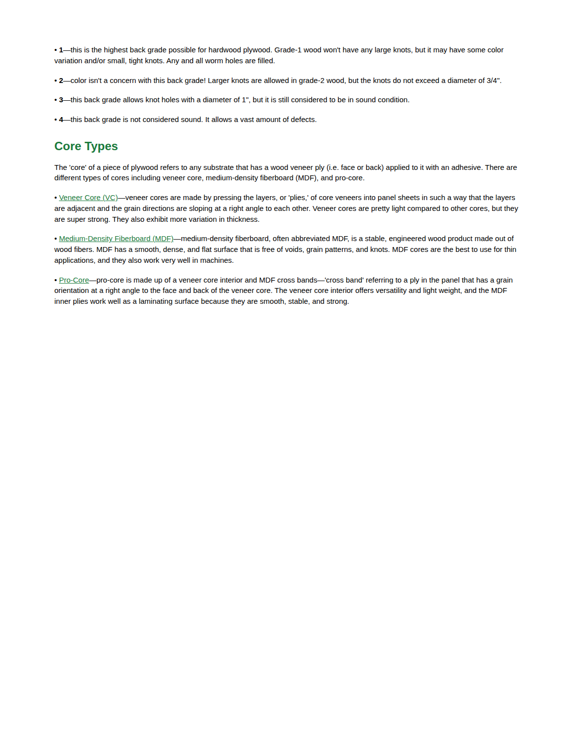• 1—this is the highest back grade possible for hardwood plywood. Grade-1 wood won't have any large knots, but it may have some color variation and/or small, tight knots. Any and all worm holes are filled.
• 2—color isn't a concern with this back grade! Larger knots are allowed in grade-2 wood, but the knots do not exceed a diameter of 3/4".
• 3—this back grade allows knot holes with a diameter of 1", but it is still considered to be in sound condition.
• 4—this back grade is not considered sound. It allows a vast amount of defects.
Core Types
The 'core' of a piece of plywood refers to any substrate that has a wood veneer ply (i.e. face or back) applied to it with an adhesive. There are different types of cores including veneer core, medium-density fiberboard (MDF), and pro-core.
• Veneer Core (VC)—veneer cores are made by pressing the layers, or 'plies,' of core veneers into panel sheets in such a way that the layers are adjacent and the grain directions are sloping at a right angle to each other. Veneer cores are pretty light compared to other cores, but they are super strong. They also exhibit more variation in thickness.
• Medium-Density Fiberboard (MDF)—medium-density fiberboard, often abbreviated MDF, is a stable, engineered wood product made out of wood fibers. MDF has a smooth, dense, and flat surface that is free of voids, grain patterns, and knots. MDF cores are the best to use for thin applications, and they also work very well in machines.
• Pro-Core—pro-core is made up of a veneer core interior and MDF cross bands—'cross band' referring to a ply in the panel that has a grain orientation at a right angle to the face and back of the veneer core. The veneer core interior offers versatility and light weight, and the MDF inner plies work well as a laminating surface because they are smooth, stable, and strong.